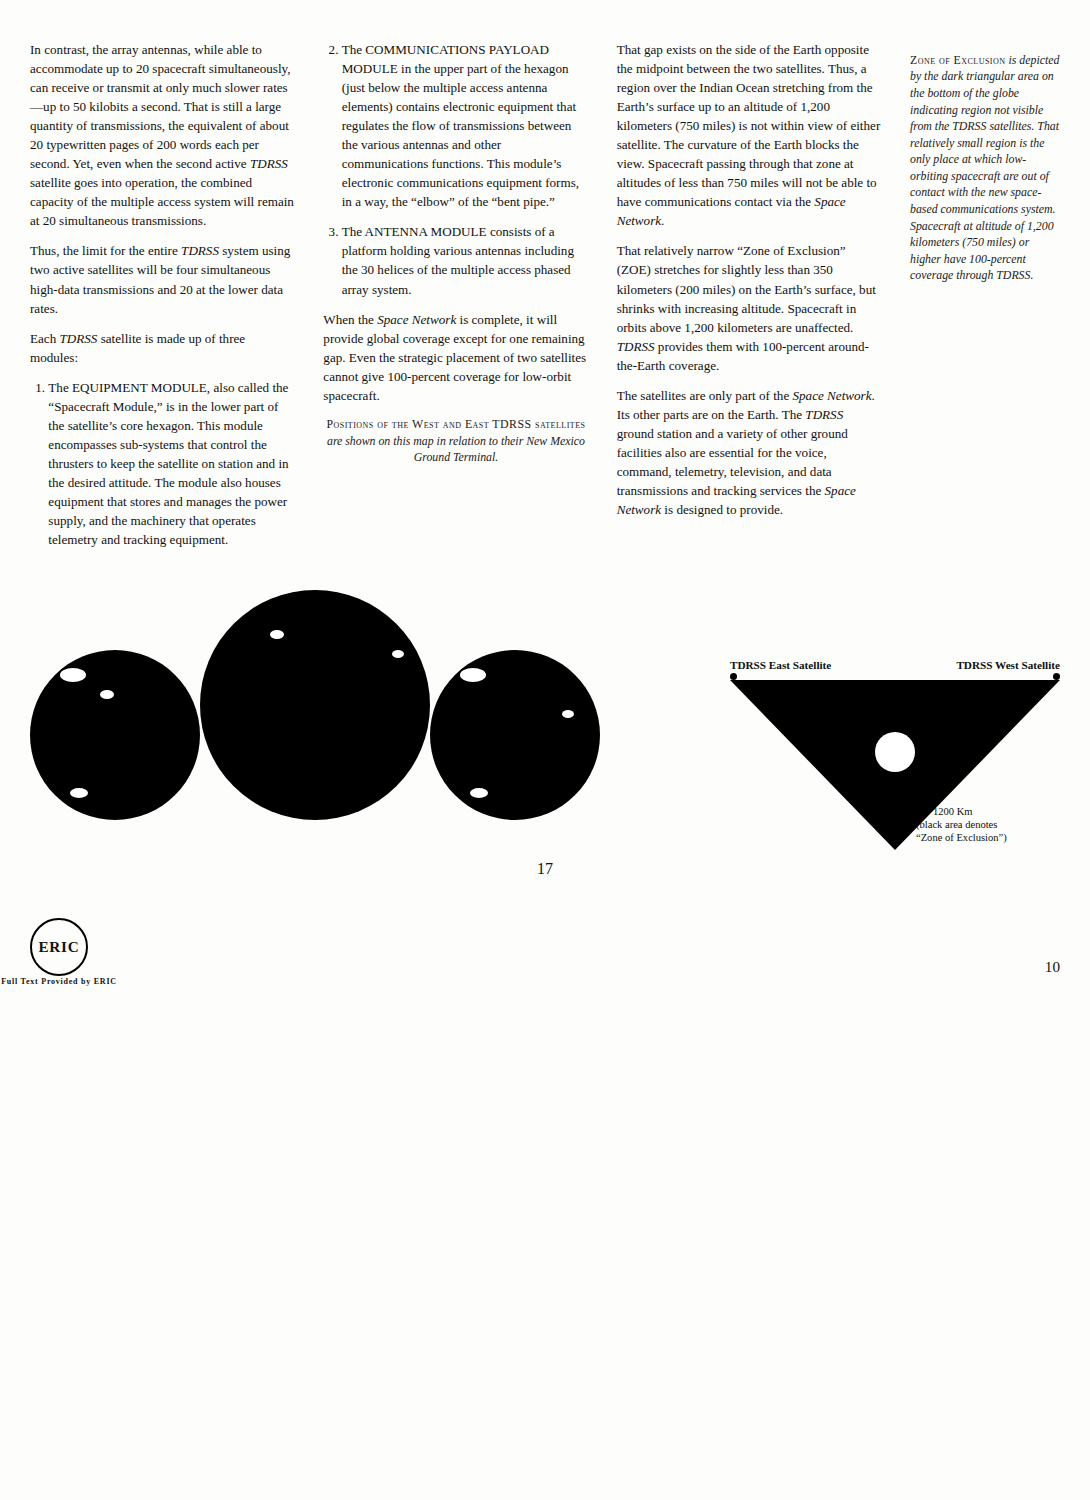In contrast, the array antennas, while able to accommodate up to 20 spacecraft simultaneously, can receive or transmit at only much slower rates—up to 50 kilobits a second. That is still a large quantity of transmissions, the equivalent of about 20 typewritten pages of 200 words each per second. Yet, even when the second active TDRSS satellite goes into operation, the combined capacity of the multiple access system will remain at 20 simultaneous transmissions.
Thus, the limit for the entire TDRSS system using two active satellites will be four simultaneous high-data transmissions and 20 at the lower data rates.
Each TDRSS satellite is made up of three modules:
The EQUIPMENT MODULE, also called the “Spacecraft Module,” is in the lower part of the satellite’s core hexagon. This module encompasses sub-systems that control the thrusters to keep the satellite on station and in the desired attitude. The module also houses equipment that stores and manages the power supply, and the machinery that operates telemetry and tracking equipment.
The COMMUNICATIONS PAYLOAD MODULE in the upper part of the hexagon (just below the multiple access antenna elements) contains electronic equipment that regulates the flow of transmissions between the various antennas and other communications functions. This module’s electronic communications equipment forms, in a way, the “elbow” of the “bent pipe.”
The ANTENNA MODULE consists of a platform holding various antennas including the 30 helices of the multiple access phased array system.
When the Space Network is complete, it will provide global coverage except for one remaining gap. Even the strategic placement of two satellites cannot give 100-percent coverage for low-orbit spacecraft.
Positions of the West and East TDRSS satellites are shown on this map in relation to their New Mexico Ground Terminal.
That gap exists on the side of the Earth opposite the midpoint between the two satellites. Thus, a region over the Indian Ocean stretching from the Earth’s surface up to an altitude of 1,200 kilometers (750 miles) is not within view of either satellite. The curvature of the Earth blocks the view. Spacecraft passing through that zone at altitudes of less than 750 miles will not be able to have communications contact via the Space Network.
That relatively narrow “Zone of Exclusion” (ZOE) stretches for slightly less than 350 kilometers (200 miles) on the Earth’s surface, but shrinks with increasing altitude. Spacecraft in orbits above 1,200 kilometers are unaffected. TDRSS provides them with 100-percent around-the-Earth coverage.
The satellites are only part of the Space Network. Its other parts are on the Earth. The TDRSS ground station and a variety of other ground facilities also are essential for the voice, command, telemetry, television, and data transmissions and tracking services the Space Network is designed to provide.
Zone of Exclusion is depicted by the dark triangular area on the bottom of the globe indicating region not visible from the TDRSS satellites. That relatively small region is the only place at which low-orbiting spacecraft are out of contact with the new space-based communications system. Spacecraft at altitude of 1,200 kilometers (750 miles) or higher have 100-percent coverage through TDRSS.
TDRSS East Satellite TDRSS West Satellite
1200 Km
(black area denotes
“Zone of Exclusion”)
17
ERIC Full Text Provided by ERIC
10